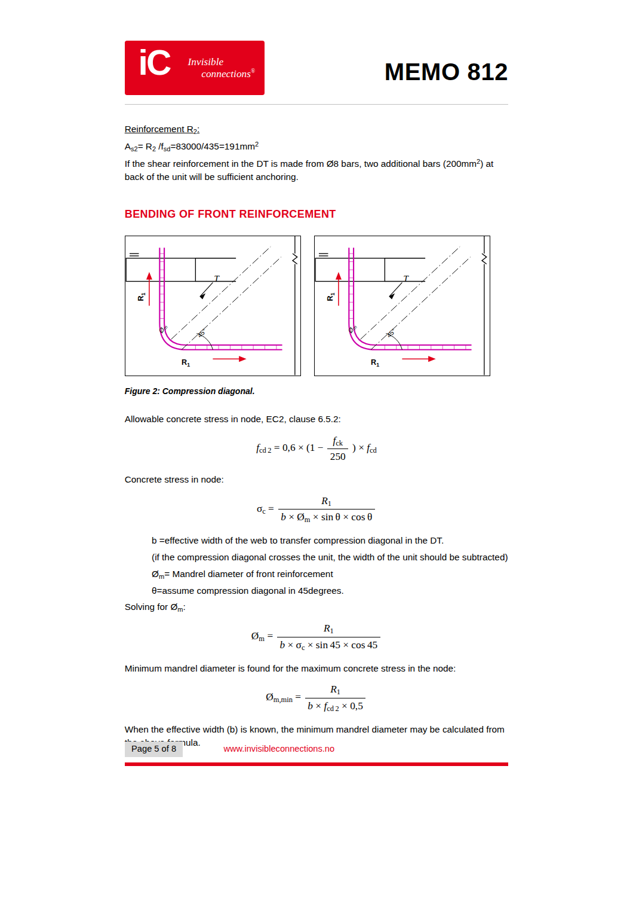iC
Invisible connections®
MEMO 812
Reinforcement R2:
As2= R2 /fsd=83000/435=191mm2
If the shear reinforcement in the DT is made from Ø8 bars, two additional bars (200mm2) at back of the unit will be sufficient anchoring.
BENDING OF FRONT REINFORCEMENT
T 45° R1 R1 Øm
T 45° R1 R1 Øm
Figure 2: Compression diagonal.
Allowable concrete stress in node, EC2, clause 6.5.2:
fcd 2 = 0,6 × (1 − fck 250 ) × fcd
Concrete stress in node:
σc = R1 b × Øm × sin θ × cos θ
b =effective width of the web to transfer compression diagonal in the DT.
(if the compression diagonal crosses the unit, the width of the unit should be subtracted)
Øm= Mandrel diameter of front reinforcement
θ=assume compression diagonal in 45degrees.
Solving for Øm:
Øm = R1 b × σc × sin 45 × cos 45
Minimum mandrel diameter is found for the maximum concrete stress in the node:
Øm,min = R1 b × fcd 2 × 0,5
When the effective width (b) is known, the minimum mandrel diameter may be calculated from the above formula.
Page 5 of 8 www.invisibleconnections.no